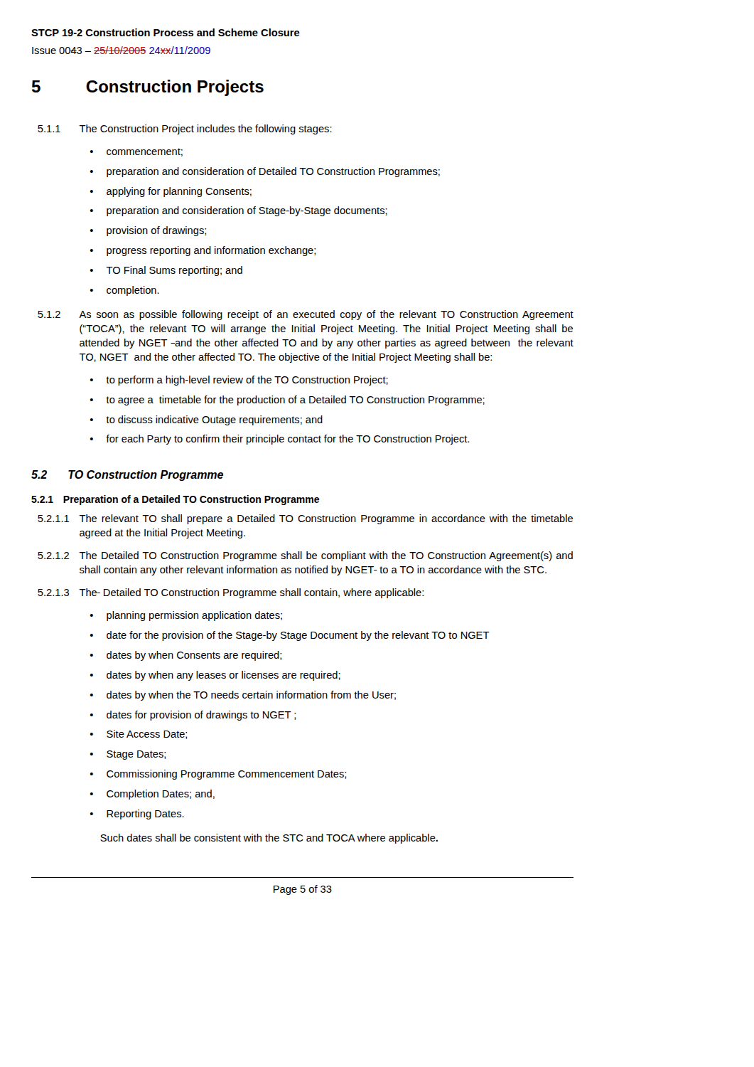STCP 19-2 Construction Process and Scheme Closure
Issue 0043 – 25/10/2005 24 xx/11/2009
5 Construction Projects
5.1.1
The Construction Project includes the following stages:
commencement;
preparation and consideration of Detailed TO Construction Programmes;
applying for planning Consents;
preparation and consideration of Stage-by-Stage documents;
provision of drawings;
progress reporting and information exchange;
TO Final Sums reporting; and
completion.
5.1.2
As soon as possible following receipt of an executed copy of the relevant TO Construction Agreement (“TOCA”), the relevant TO will arrange the Initial Project Meeting. The Initial Project Meeting shall be attended by NGET and the other affected TO and by any other parties as agreed between the relevant TO, NGET and the other affected TO. The objective of the Initial Project Meeting shall be:
to perform a high-level review of the TO Construction Project;
to agree a timetable for the production of a Detailed TO Construction Programme;
to discuss indicative Outage requirements; and
for each Party to confirm their principle contact for the TO Construction Project.
5.2 TO Construction Programme
5.2.1 Preparation of a Detailed TO Construction Programme
5.2.1.1
The relevant TO shall prepare a Detailed TO Construction Programme in accordance with the timetable agreed at the Initial Project Meeting.
5.2.1.2
The Detailed TO Construction Programme shall be compliant with the TO Construction Agreement(s) and shall contain any other relevant information as notified by NGET to a TO in accordance with the STC.
5.2.1.3
The Detailed TO Construction Programme shall contain, where applicable:
planning permission application dates;
date for the provision of the Stage-by Stage Document by the relevant TO to NGET
dates by when Consents are required;
dates by when any leases or licenses are required;
dates by when the TO needs certain information from the User;
dates for provision of drawings to NGET ;
Site Access Date;
Stage Dates;
Commissioning Programme Commencement Dates;
Completion Dates; and,
Reporting Dates.
Such dates shall be consistent with the STC and TOCA where applicable.
Page 5 of 33